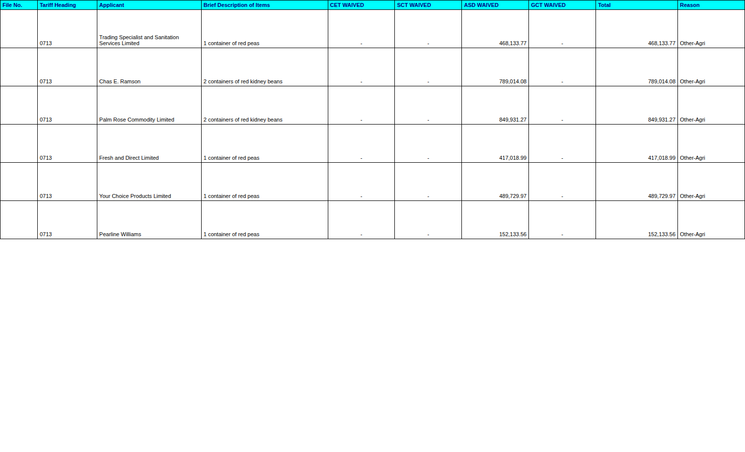| File No. | Tariff Heading | Applicant | Brief Description of Items | CET WAIVED | SCT WAIVED | ASD WAIVED | GCT WAIVED | Total | Reason |
| --- | --- | --- | --- | --- | --- | --- | --- | --- | --- |
| | 0713 | Trading Specialist and Sanitation Services Limited | 1 container of red peas | - | - | 468,133.77 | - | 468,133.77 | Other-Agri |
| | 0713 | Chas E. Ramson | 2 containers of red kidney beans | - | - | 789,014.08 | - | 789,014.08 | Other-Agri |
| | 0713 | Palm Rose Commodity Limited | 2 containers of red kidney beans | - | - | 849,931.27 | - | 849,931.27 | Other-Agri |
| | 0713 | Fresh and Direct Limited | 1 container of red peas | - | - | 417,018.99 | - | 417,018.99 | Other-Agri |
| | 0713 | Your Choice Products Limited | 1 container of red peas | - | - | 489,729.97 | - | 489,729.97 | Other-Agri |
| | 0713 | Pearline Williams | 1 container of red peas | - | - | 152,133.56 | - | 152,133.56 | Other-Agri |